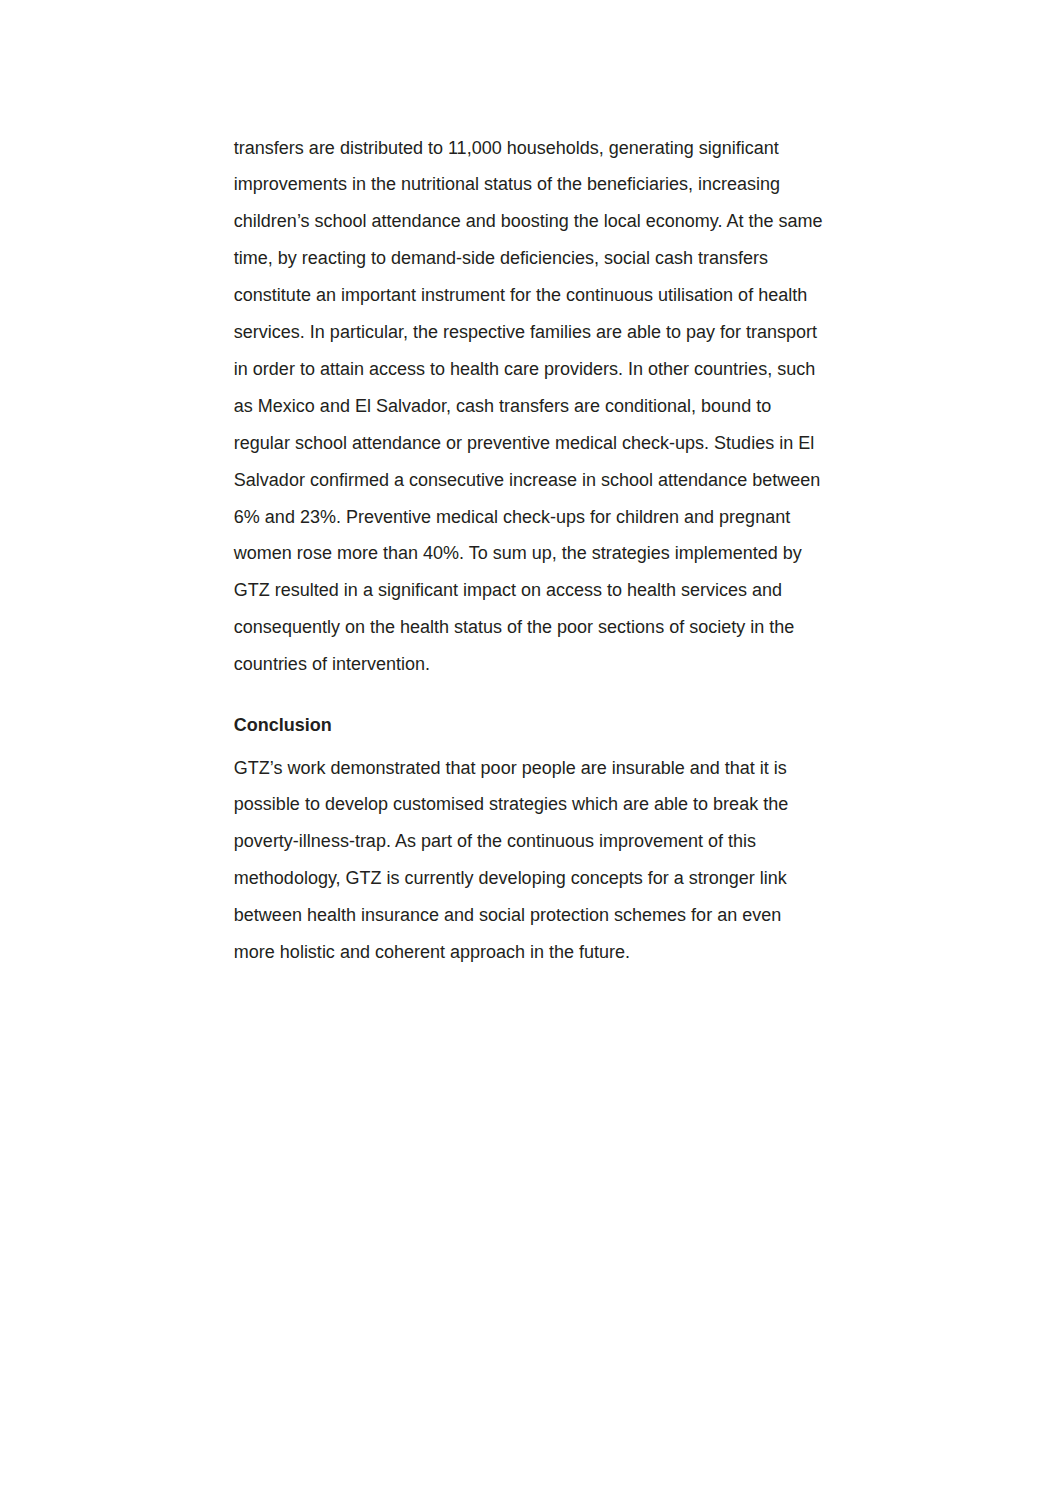transfers are distributed to 11,000 households, generating significant improvements in the nutritional status of the beneficiaries, increasing children’s school attendance and boosting the local economy. At the same time, by reacting to demand-side deficiencies, social cash transfers constitute an important instrument for the continuous utilisation of health services. In particular, the respective families are able to pay for transport in order to attain access to health care providers. In other countries, such as Mexico and El Salvador, cash transfers are conditional, bound to regular school attendance or preventive medical check-ups. Studies in El Salvador confirmed a consecutive increase in school attendance between 6% and 23%. Preventive medical check-ups for children and pregnant women rose more than 40%. To sum up, the strategies implemented by GTZ resulted in a significant impact on access to health services and consequently on the health status of the poor sections of society in the countries of intervention.
Conclusion
GTZ’s work demonstrated that poor people are insurable and that it is possible to develop customised strategies which are able to break the poverty-illness-trap. As part of the continuous improvement of this methodology, GTZ is currently developing concepts for a stronger link between health insurance and social protection schemes for an even more holistic and coherent approach in the future.